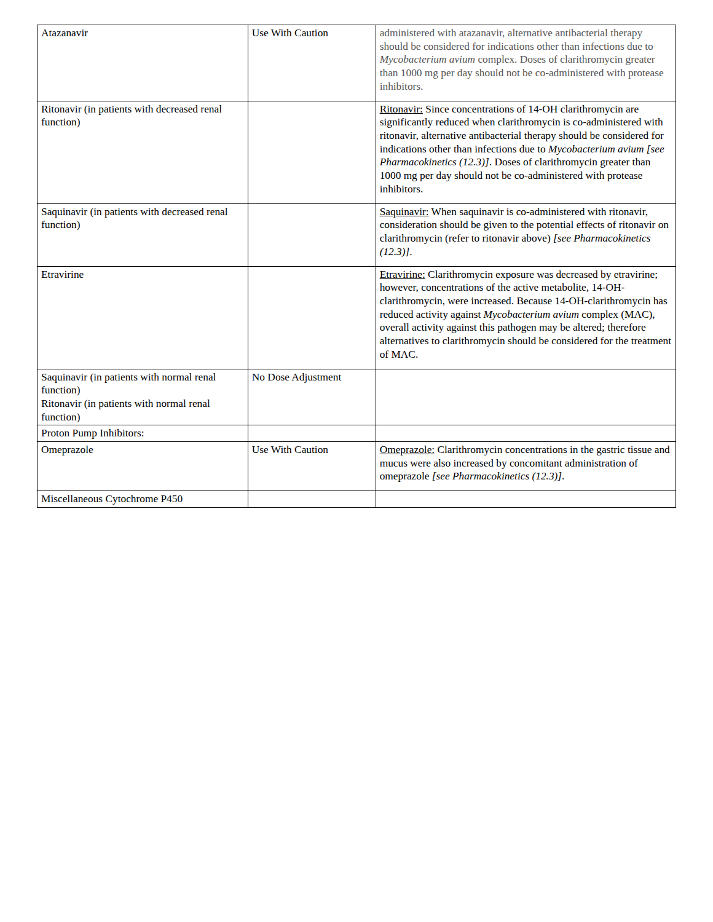| Atazanavir | Use With Caution | administered with atazanavir, alternative antibacterial therapy should be considered for indications other than infections due to Mycobacterium avium complex. Doses of clarithromycin greater than 1000 mg per day should not be co-administered with protease inhibitors. |
| Ritonavir (in patients with decreased renal function) | | Ritonavir: Since concentrations of 14-OH clarithromycin are significantly reduced when clarithromycin is co-administered with ritonavir, alternative antibacterial therapy should be considered for indications other than infections due to Mycobacterium avium [see Pharmacokinetics (12.3)] . Doses of clarithromycin greater than 1000 mg per day should not be co-administered with protease inhibitors. |
| Saquinavir (in patients with decreased renal function) | | Saquinavir: When saquinavir is co-administered with ritonavir, consideration should be given to the potential effects of ritonavir on clarithromycin (refer to ritonavir above) [see Pharmacokinetics (12.3)] . |
| Etravirine | | Etravirine: Clarithromycin exposure was decreased by etravirine; however, concentrations of the active metabolite, 14-OH-clarithromycin, were increased. Because 14-OH-clarithromycin has reduced activity against Mycobacterium avium complex (MAC), overall activity against this pathogen may be altered; therefore alternatives to clarithromycin should be considered for the treatment of MAC. |
| Saquinavir (in patients with normal renal function) Ritonavir (in patients with normal renal function) | No Dose Adjustment | |
| Proton Pump Inhibitors: | | |
| Omeprazole | Use With Caution | Omeprazole: Clarithromycin concentrations in the gastric tissue and mucus were also increased by concomitant administration of omeprazole [see Pharmacokinetics (12.3)] . |
| Miscellaneous Cytochrome P450 | | |